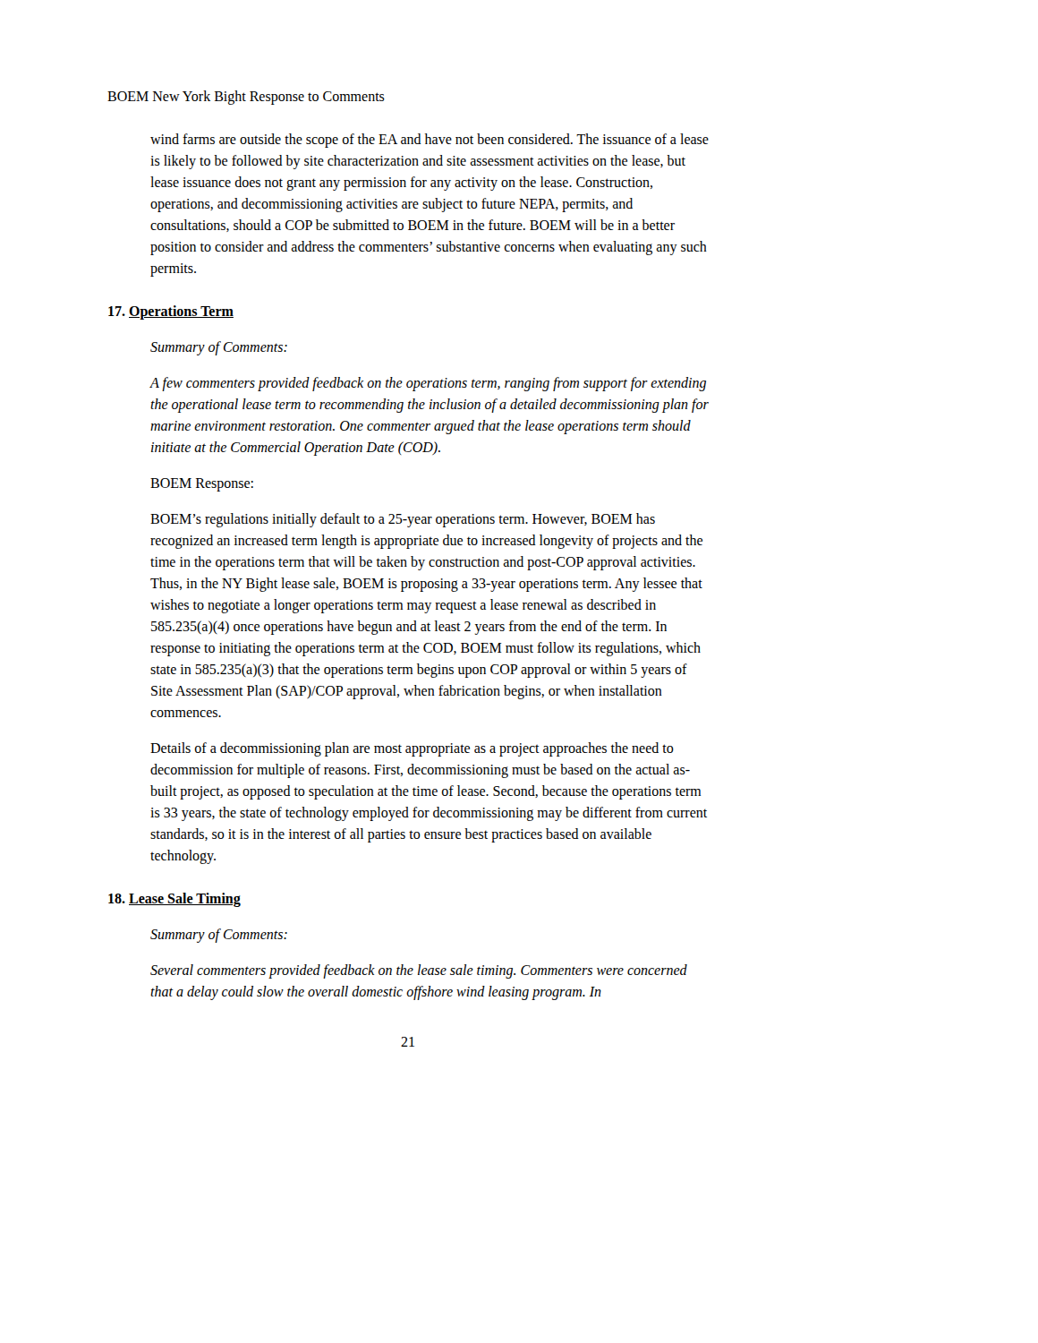BOEM New York Bight Response to Comments
wind farms are outside the scope of the EA and have not been considered. The issuance of a lease is likely to be followed by site characterization and site assessment activities on the lease, but lease issuance does not grant any permission for any activity on the lease. Construction, operations, and decommissioning activities are subject to future NEPA, permits, and consultations, should a COP be submitted to BOEM in the future. BOEM will be in a better position to consider and address the commenters’ substantive concerns when evaluating any such permits.
17. Operations Term
Summary of Comments:
A few commenters provided feedback on the operations term, ranging from support for extending the operational lease term to recommending the inclusion of a detailed decommissioning plan for marine environment restoration. One commenter argued that the lease operations term should initiate at the Commercial Operation Date (COD).
BOEM Response:
BOEM’s regulations initially default to a 25-year operations term. However, BOEM has recognized an increased term length is appropriate due to increased longevity of projects and the time in the operations term that will be taken by construction and post-COP approval activities. Thus, in the NY Bight lease sale, BOEM is proposing a 33-year operations term. Any lessee that wishes to negotiate a longer operations term may request a lease renewal as described in 585.235(a)(4) once operations have begun and at least 2 years from the end of the term. In response to initiating the operations term at the COD, BOEM must follow its regulations, which state in 585.235(a)(3) that the operations term begins upon COP approval or within 5 years of Site Assessment Plan (SAP)/COP approval, when fabrication begins, or when installation commences.
Details of a decommissioning plan are most appropriate as a project approaches the need to decommission for multiple of reasons. First, decommissioning must be based on the actual as-built project, as opposed to speculation at the time of lease. Second, because the operations term is 33 years, the state of technology employed for decommissioning may be different from current standards, so it is in the interest of all parties to ensure best practices based on available technology.
18. Lease Sale Timing
Summary of Comments:
Several commenters provided feedback on the lease sale timing. Commenters were concerned that a delay could slow the overall domestic offshore wind leasing program. In
21